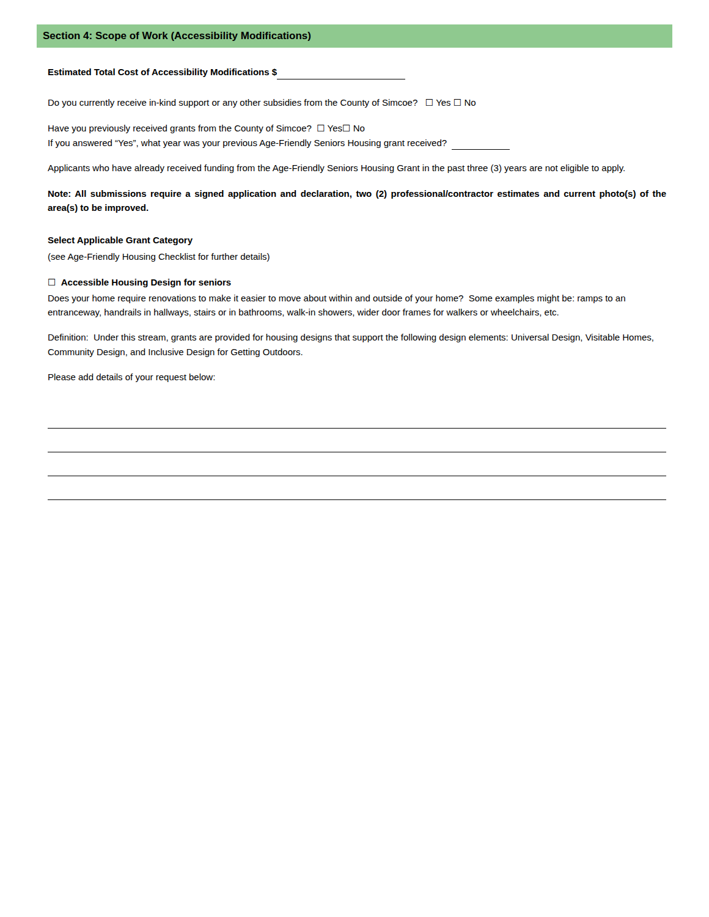Section 4: Scope of Work (Accessibility Modifications)
Estimated Total Cost of Accessibility Modifications $
Do you currently receive in-kind support or any other subsidies from the County of Simcoe? ☐ Yes ☐ No
Have you previously received grants from the County of Simcoe? ☐ Yes☐ No
If you answered “Yes”, what year was your previous Age-Friendly Seniors Housing grant received?
Applicants who have already received funding from the Age-Friendly Seniors Housing Grant in the past three (3) years are not eligible to apply.
Note: All submissions require a signed application and declaration, two (2) professional/contractor estimates and current photo(s) of the area(s) to be improved.
Select Applicable Grant Category
(see Age-Friendly Housing Checklist for further details)
☐ Accessible Housing Design for seniors
Does your home require renovations to make it easier to move about within and outside of your home? Some examples might be: ramps to an entranceway, handrails in hallways, stairs or in bathrooms, walk-in showers, wider door frames for walkers or wheelchairs, etc.
Definition: Under this stream, grants are provided for housing designs that support the following design elements: Universal Design, Visitable Homes, Community Design, and Inclusive Design for Getting Outdoors.
Please add details of your request below: